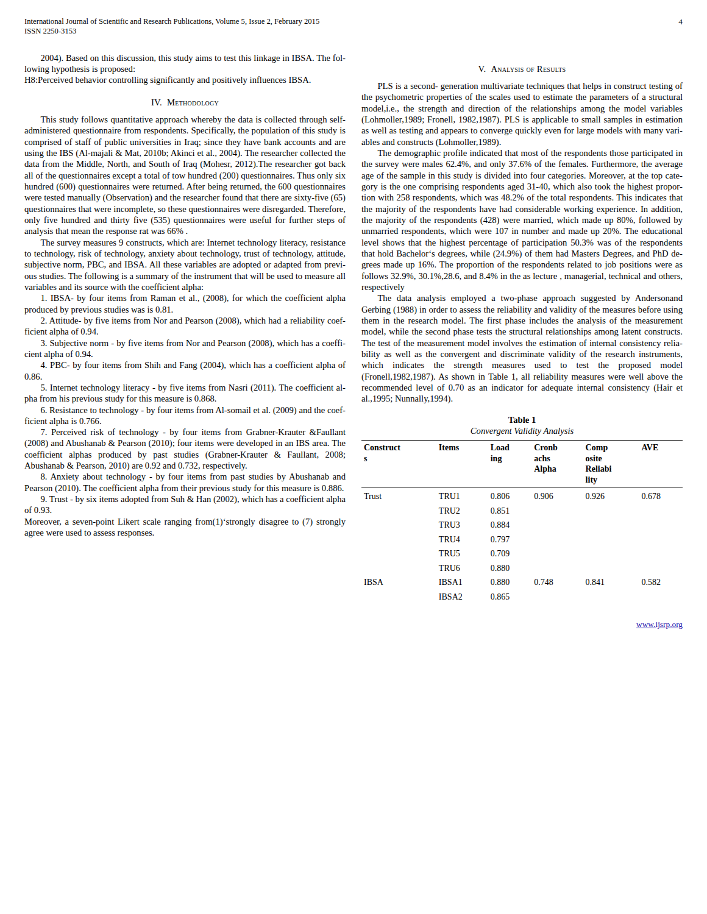International Journal of Scientific and Research Publications, Volume 5, Issue 2, February 2015
ISSN 2250-3153
4
2004). Based on this discussion, this study aims to test this linkage in IBSA. The following hypothesis is proposed:
H8:Perceived behavior controlling significantly and positively influences IBSA.
IV. Methodology
This study follows quantitative approach whereby the data is collected through self-administered questionnaire from respondents. Specifically, the population of this study is comprised of staff of public universities in Iraq; since they have bank accounts and are using the IBS (Al-majali & Mat, 2010b; Akinci et al., 2004). The researcher collected the data from the Middle, North, and South of Iraq (Mohesr, 2012).The researcher got back all of the questionnaires except a total of tow hundred (200) questionnaires. Thus only six hundred (600) questionnaires were returned. After being returned, the 600 questionnaires were tested manually (Observation) and the researcher found that there are sixty-five (65) questionnaires that were incomplete, so these questionnaires were disregarded. Therefore, only five hundred and thirty five (535) questionnaires were useful for further steps of analysis that mean the response rat was 66% .
The survey measures 9 constructs, which are: Internet technology literacy, resistance to technology, risk of technology, anxiety about technology, trust of technology, attitude, subjective norm, PBC, and IBSA. All these variables are adopted or adapted from previous studies. The following is a summary of the instrument that will be used to measure all variables and its source with the coefficient alpha:
1. IBSA- by four items from Raman et al., (2008), for which the coefficient alpha produced by previous studies was is 0.81.
2. Attitude- by five items from Nor and Pearson (2008), which had a reliability coefficient alpha of 0.94.
3. Subjective norm - by five items from Nor and Pearson (2008), which has a coefficient alpha of 0.94.
4. PBC- by four items from Shih and Fang (2004), which has a coefficient alpha of 0.86.
5. Internet technology literacy - by five items from Nasri (2011). The coefficient alpha from his previous study for this measure is 0.868.
6. Resistance to technology - by four items from Al-somail et al. (2009) and the coefficient alpha is 0.766.
7. Perceived risk of technology - by four items from Grabner-Krauter &Faullant (2008) and Abushanab & Pearson (2010); four items were developed in an IBS area. The coefficient alphas produced by past studies (Grabner-Krauter & Faullant, 2008; Abushanab & Pearson, 2010) are 0.92 and 0.732, respectively.
8. Anxiety about technology - by four items from past studies by Abushanab and Pearson (2010). The coefficient alpha from their previous study for this measure is 0.886.
9. Trust - by six items adopted from Suh & Han (2002), which has a coefficient alpha of 0.93.
Moreover, a seven-point Likert scale ranging from(1)‘strongly disagree to (7) strongly agree were used to assess responses.
V. Analysis of Results
PLS is a second- generation multivariate techniques that helps in construct testing of the psychometric properties of the scales used to estimate the parameters of a structural model,i.e., the strength and direction of the relationships among the model variables (Lohmoller,1989; Fronell, 1982,1987). PLS is applicable to small samples in estimation as well as testing and appears to converge quickly even for large models with many variables and constructs (Lohmoller,1989).
The demographic profile indicated that most of the respondents those participated in the survey were males 62.4%, and only 37.6% of the females. Furthermore, the average age of the sample in this study is divided into four categories. Moreover, at the top category is the one comprising respondents aged 31-40, which also took the highest proportion with 258 respondents, which was 48.2% of the total respondents. This indicates that the majority of the respondents have had considerable working experience. In addition, the majority of the respondents (428) were married, which made up 80%, followed by unmarried respondents, which were 107 in number and made up 20%. The educational level shows that the highest percentage of participation 50.3% was of the respondents that hold Bachelor‘s degrees, while (24.9%) of them had Masters Degrees, and PhD degrees made up 16%. The proportion of the respondents related to job positions were as follows 32.9%, 30.1%,28.6, and 8.4% in the as lecture , managerial, technical and others, respectively
The data analysis employed a two-phase approach suggested by Andersonand Gerbing (1988) in order to assess the reliability and validity of the measures before using them in the research model. The first phase includes the analysis of the measurement model, while the second phase tests the structural relationships among latent constructs. The test of the measurement model involves the estimation of internal consistency reliability as well as the convergent and discriminate validity of the research instruments, which indicates the strength measures used to test the proposed model (Fronell,1982,1987). As shown in Table 1, all reliability measures were well above the recommended level of 0.70 as an indicator for adequate internal consistency (Hair et al.,1995; Nunnally,1994).
Table 1 Convergent Validity Analysis
| Construct s | Items | Load ing | Cronb achs Alpha | Comp osite Reliabi lity | AVE |
| --- | --- | --- | --- | --- | --- |
| Trust | TRU1 | 0.806 | 0.906 | 0.926 | 0.678 |
| | TRU2 | 0.851 | | | |
| | TRU3 | 0.884 | | | |
| | TRU4 | 0.797 | | | |
| | TRU5 | 0.709 | | | |
| | TRU6 | 0.880 | | | |
| IBSA | IBSA1 | 0.880 | 0.748 | 0.841 | 0.582 |
| | IBSA2 | 0.865 | | | |
www.ijsrp.org